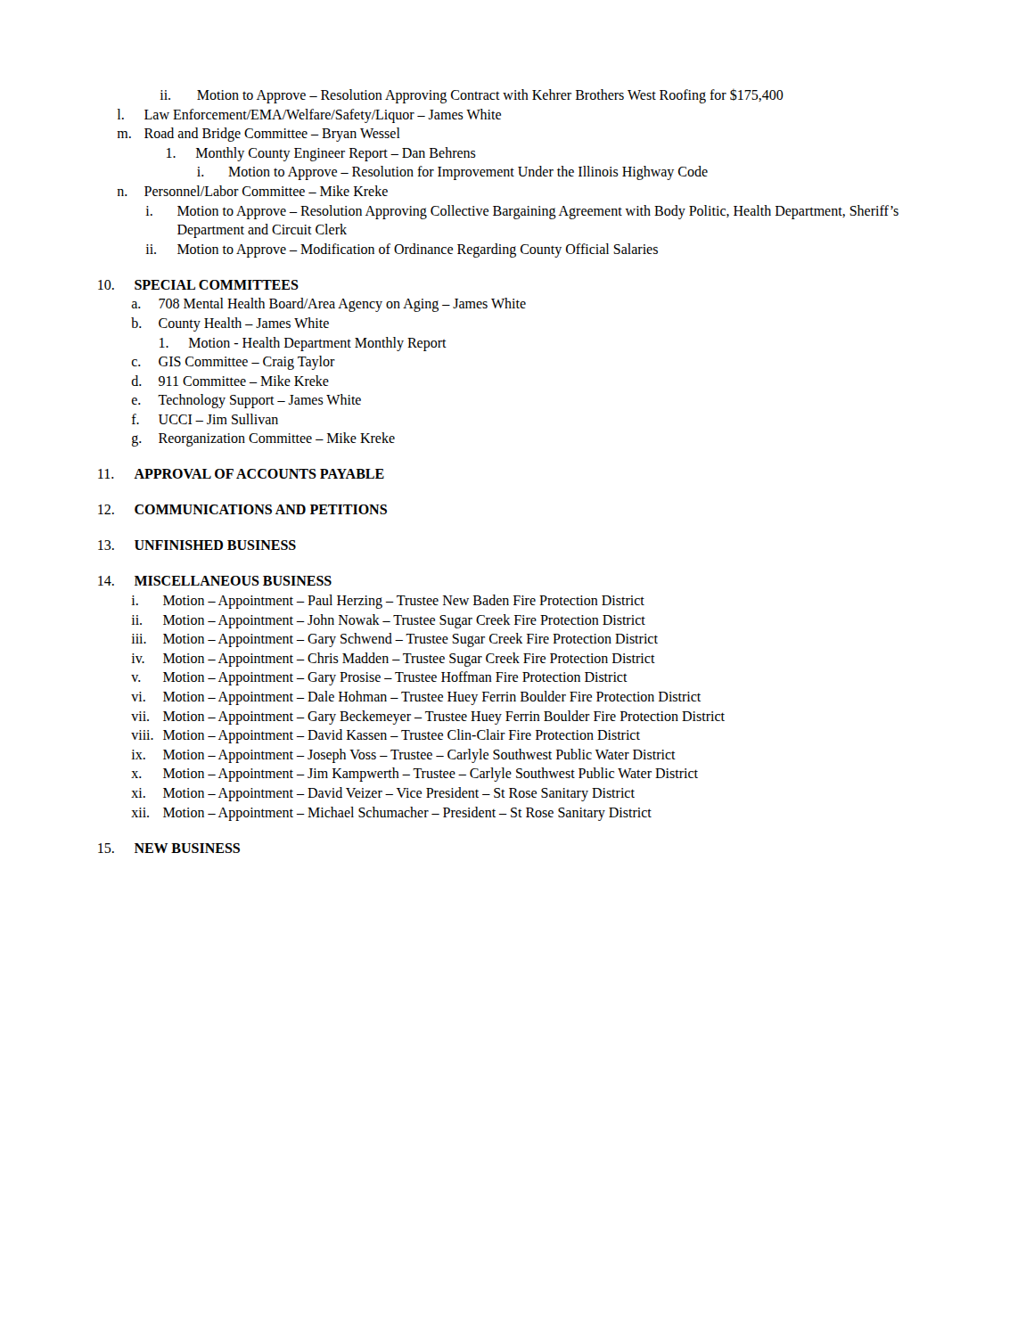ii. Motion to Approve – Resolution Approving Contract with Kehrer Brothers West Roofing for $175,400
l. Law Enforcement/EMA/Welfare/Safety/Liquor – James White
m. Road and Bridge Committee – Bryan Wessel
1. Monthly County Engineer Report – Dan Behrens
i. Motion to Approve – Resolution for Improvement Under the Illinois Highway Code
n. Personnel/Labor Committee – Mike Kreke
i. Motion to Approve – Resolution Approving Collective Bargaining Agreement with Body Politic, Health Department, Sheriff’s Department and Circuit Clerk
ii. Motion to Approve – Modification of Ordinance Regarding County Official Salaries
10. Special Committees
a. 708 Mental Health Board/Area Agency on Aging – James White
b. County Health – James White
1. Motion - Health Department Monthly Report
c. GIS Committee – Craig Taylor
d. 911 Committee – Mike Kreke
e. Technology Support – James White
f. UCCI – Jim Sullivan
g. Reorganization Committee – Mike Kreke
11. Approval of Accounts Payable
12. Communications and Petitions
13. Unfinished Business
14. Miscellaneous Business
i. Motion – Appointment – Paul Herzing – Trustee New Baden Fire Protection District
ii. Motion – Appointment – John Nowak – Trustee Sugar Creek Fire Protection District
iii. Motion – Appointment – Gary Schwend – Trustee Sugar Creek Fire Protection District
iv. Motion – Appointment – Chris Madden – Trustee Sugar Creek Fire Protection District
v. Motion – Appointment – Gary Prosise – Trustee Hoffman Fire Protection District
vi. Motion – Appointment – Dale Hohman – Trustee Huey Ferrin Boulder Fire Protection District
vii. Motion – Appointment – Gary Beckemeyer – Trustee Huey Ferrin Boulder Fire Protection District
viii. Motion – Appointment – David Kassen – Trustee Clin-Clair Fire Protection District
ix. Motion – Appointment – Joseph Voss – Trustee – Carlyle Southwest Public Water District
x. Motion – Appointment – Jim Kampwerth – Trustee – Carlyle Southwest Public Water District
xi. Motion – Appointment – David Veizer – Vice President – St Rose Sanitary District
xii. Motion – Appointment – Michael Schumacher – President – St Rose Sanitary District
15. New Business